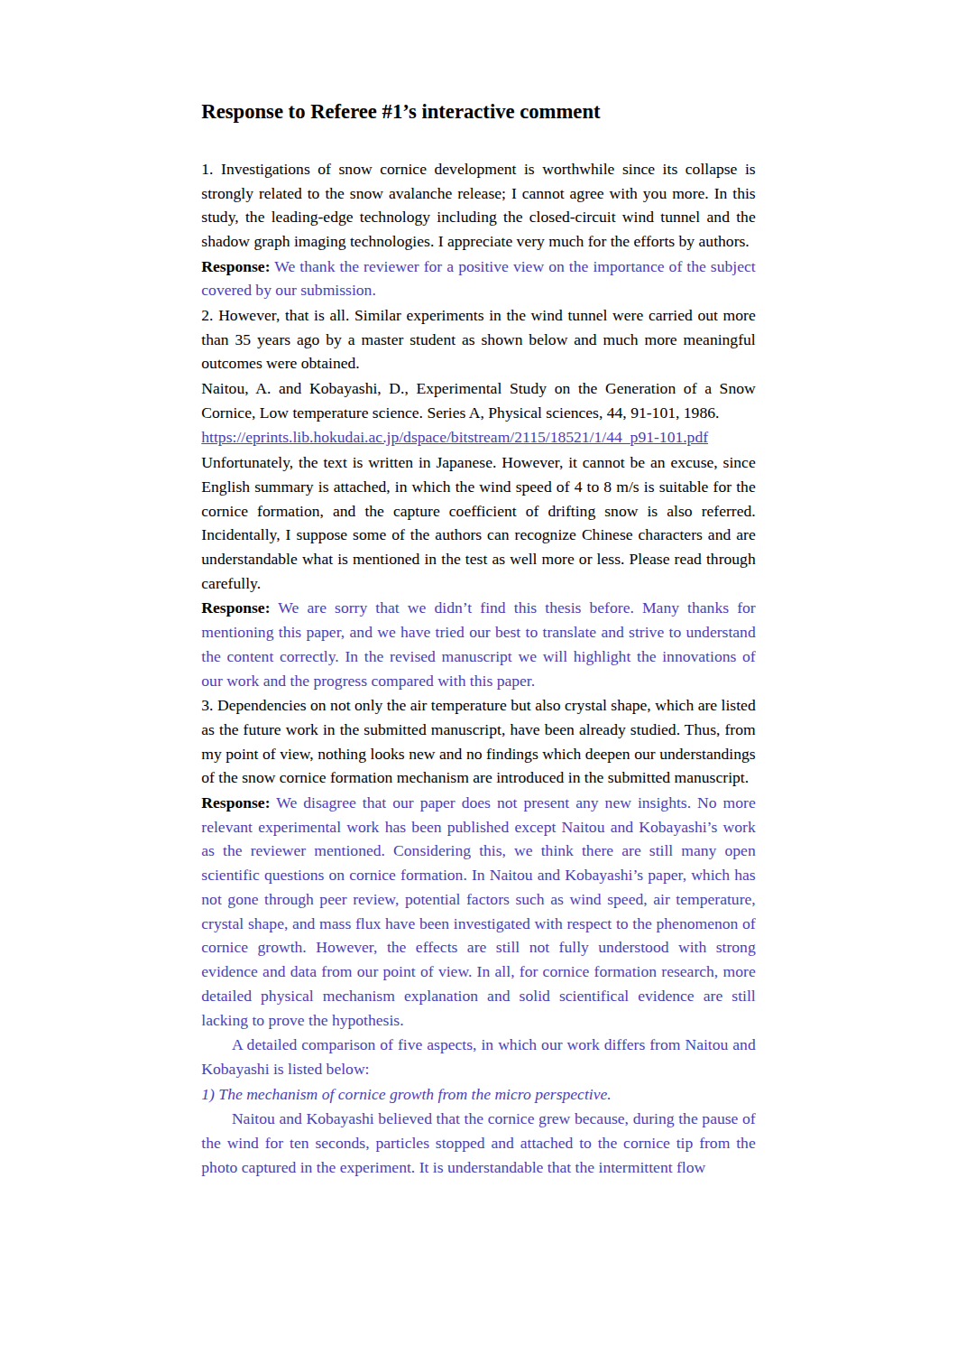Response to Referee #1’s interactive comment
1. Investigations of snow cornice development is worthwhile since its collapse is strongly related to the snow avalanche release; I cannot agree with you more. In this study, the leading-edge technology including the closed-circuit wind tunnel and the shadow graph imaging technologies. I appreciate very much for the efforts by authors.
Response: We thank the reviewer for a positive view on the importance of the subject covered by our submission.
2. However, that is all. Similar experiments in the wind tunnel were carried out more than 35 years ago by a master student as shown below and much more meaningful outcomes were obtained.
Naitou, A. and Kobayashi, D., Experimental Study on the Generation of a Snow Cornice, Low temperature science. Series A, Physical sciences, 44, 91-101, 1986.
https://eprints.lib.hokudai.ac.jp/dspace/bitstream/2115/18521/1/44_p91-101.pdf
Unfortunately, the text is written in Japanese. However, it cannot be an excuse, since English summary is attached, in which the wind speed of 4 to 8 m/s is suitable for the cornice formation, and the capture coefficient of drifting snow is also referred. Incidentally, I suppose some of the authors can recognize Chinese characters and are understandable what is mentioned in the test as well more or less. Please read through carefully.
Response: We are sorry that we didn’t find this thesis before. Many thanks for mentioning this paper, and we have tried our best to translate and strive to understand the content correctly. In the revised manuscript we will highlight the innovations of our work and the progress compared with this paper.
3. Dependencies on not only the air temperature but also crystal shape, which are listed as the future work in the submitted manuscript, have been already studied. Thus, from my point of view, nothing looks new and no findings which deepen our understandings of the snow cornice formation mechanism are introduced in the submitted manuscript.
Response: We disagree that our paper does not present any new insights. No more relevant experimental work has been published except Naitou and Kobayashi’s work as the reviewer mentioned. Considering this, we think there are still many open scientific questions on cornice formation. In Naitou and Kobayashi’s paper, which has not gone through peer review, potential factors such as wind speed, air temperature, crystal shape, and mass flux have been investigated with respect to the phenomenon of cornice growth. However, the effects are still not fully understood with strong evidence and data from our point of view. In all, for cornice formation research, more detailed physical mechanism explanation and solid scientifical evidence are still lacking to prove the hypothesis.
A detailed comparison of five aspects, in which our work differs from Naitou and Kobayashi is listed below:
1) The mechanism of cornice growth from the micro perspective.
Naitou and Kobayashi believed that the cornice grew because, during the pause of the wind for ten seconds, particles stopped and attached to the cornice tip from the photo captured in the experiment. It is understandable that the intermittent flow